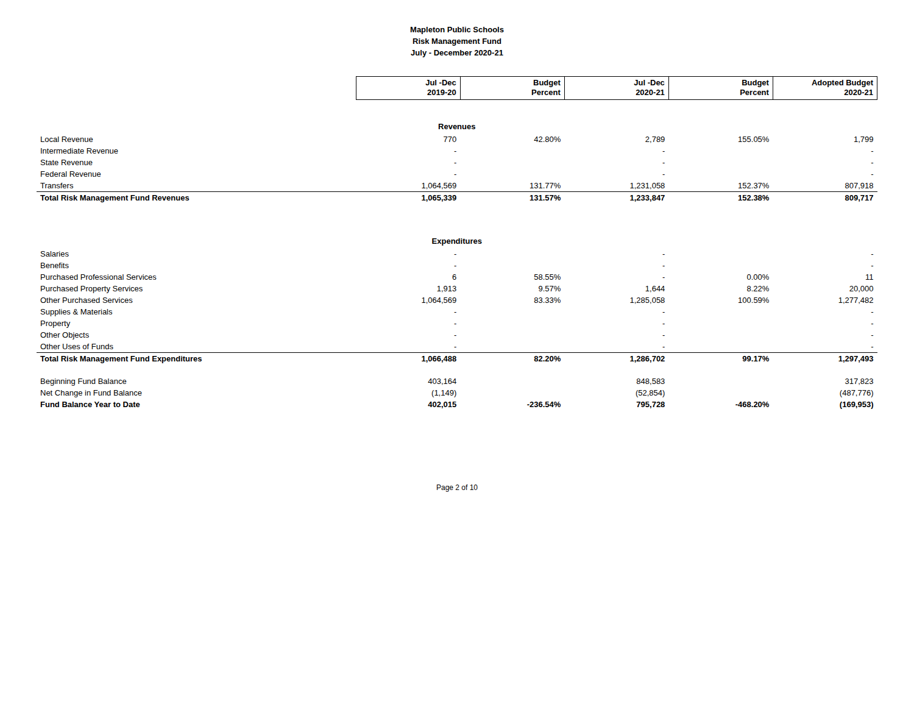Mapleton Public Schools
Risk Management Fund
July - December 2020-21
| | Jul -Dec 2019-20 | Budget Percent | Jul -Dec 2020-21 | Budget Percent | Adopted Budget 2020-21 |
| --- | --- | --- | --- | --- | --- |
| Revenues |
| Local Revenue | 770 | 42.80% | 2,789 | 155.05% | 1,799 |
| Intermediate Revenue | - | | - | | - |
| State Revenue | - | | - | | - |
| Federal Revenue | - | | - | | - |
| Transfers | 1,064,569 | 131.77% | 1,231,058 | 152.37% | 807,918 |
| Total Risk Management Fund Revenues | 1,065,339 | 131.57% | 1,233,847 | 152.38% | 809,717 |
| Expenditures |
| Salaries | - | | - | | - |
| Benefits | - | | - | | - |
| Purchased Professional Services | 6 | 58.55% | - | 0.00% | 11 |
| Purchased Property Services | 1,913 | 9.57% | 1,644 | 8.22% | 20,000 |
| Other Purchased Services | 1,064,569 | 83.33% | 1,285,058 | 100.59% | 1,277,482 |
| Supplies & Materials | - | | - | | - |
| Property | - | | - | | - |
| Other Objects | - | | - | | - |
| Other Uses of Funds | - | | - | | - |
| Total Risk Management Fund Expenditures | 1,066,488 | 82.20% | 1,286,702 | 99.17% | 1,297,493 |
| Beginning Fund Balance | 403,164 | | 848,583 | | 317,823 |
| Net Change in Fund Balance | (1,149) | | (52,854) | | (487,776) |
| Fund Balance Year to Date | 402,015 | -236.54% | 795,728 | -468.20% | (169,953) |
Page 2 of 10